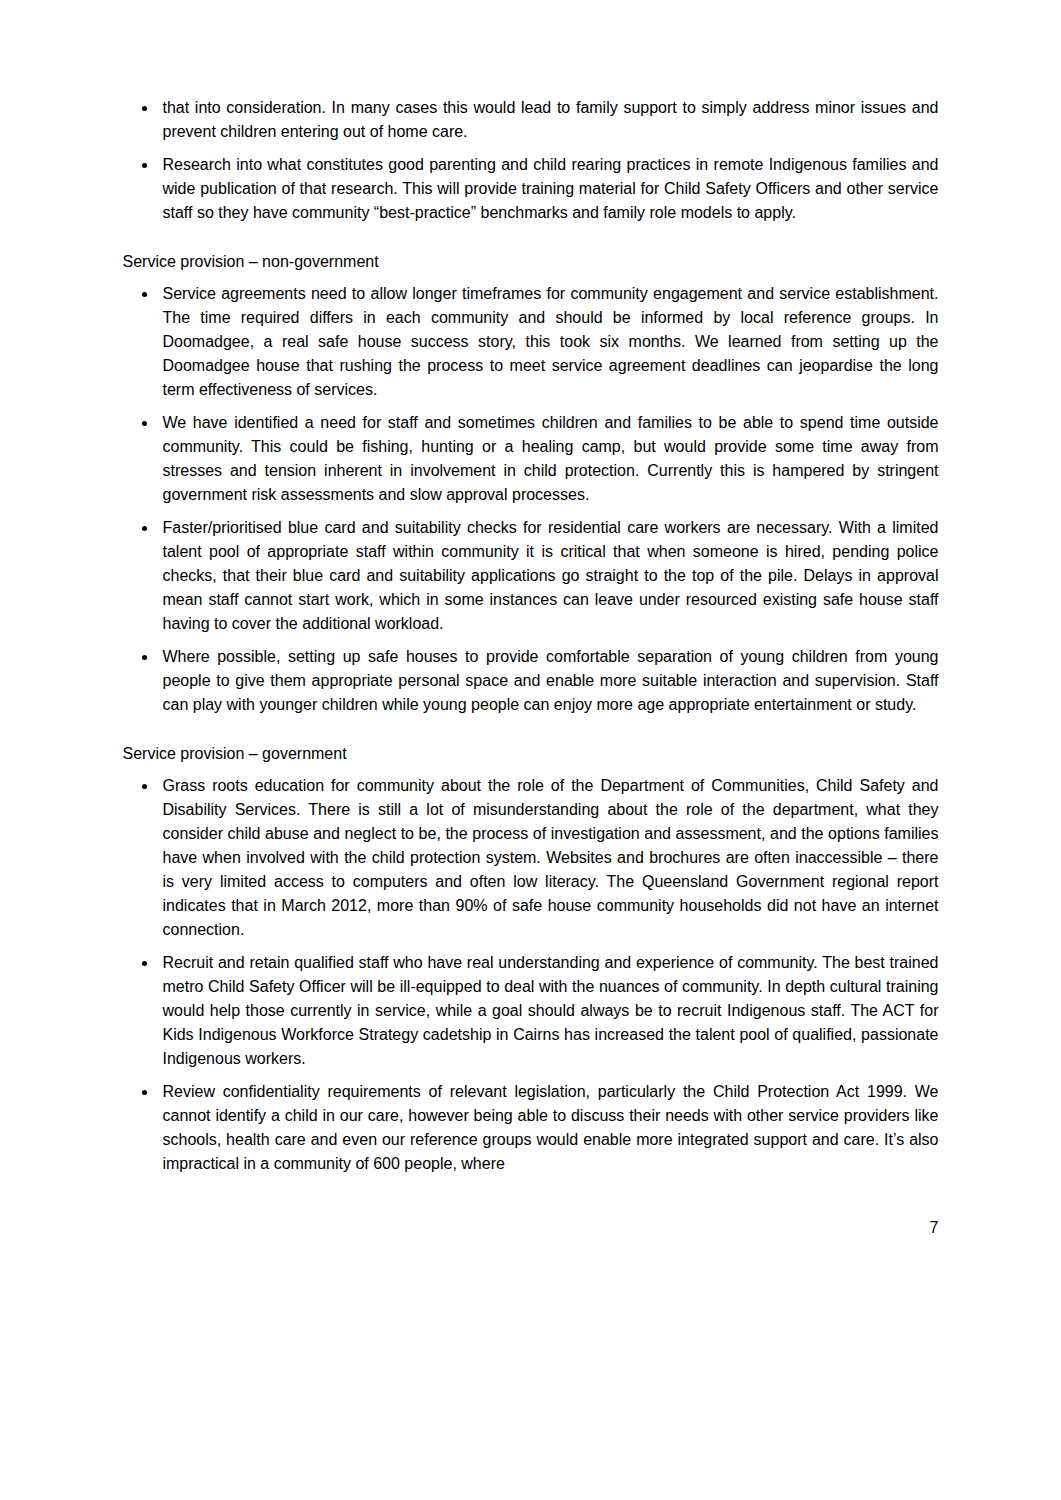that into consideration. In many cases this would lead to family support to simply address minor issues and prevent children entering out of home care.
Research into what constitutes good parenting and child rearing practices in remote Indigenous families and wide publication of that research. This will provide training material for Child Safety Officers and other service staff so they have community “best-practice” benchmarks and family role models to apply.
Service provision – non-government
Service agreements need to allow longer timeframes for community engagement and service establishment. The time required differs in each community and should be informed by local reference groups. In Doomadgee, a real safe house success story, this took six months. We learned from setting up the Doomadgee house that rushing the process to meet service agreement deadlines can jeopardise the long term effectiveness of services.
We have identified a need for staff and sometimes children and families to be able to spend time outside community. This could be fishing, hunting or a healing camp, but would provide some time away from stresses and tension inherent in involvement in child protection. Currently this is hampered by stringent government risk assessments and slow approval processes.
Faster/prioritised blue card and suitability checks for residential care workers are necessary. With a limited talent pool of appropriate staff within community it is critical that when someone is hired, pending police checks, that their blue card and suitability applications go straight to the top of the pile. Delays in approval mean staff cannot start work, which in some instances can leave under resourced existing safe house staff having to cover the additional workload.
Where possible, setting up safe houses to provide comfortable separation of young children from young people to give them appropriate personal space and enable more suitable interaction and supervision. Staff can play with younger children while young people can enjoy more age appropriate entertainment or study.
Service provision – government
Grass roots education for community about the role of the Department of Communities, Child Safety and Disability Services. There is still a lot of misunderstanding about the role of the department, what they consider child abuse and neglect to be, the process of investigation and assessment, and the options families have when involved with the child protection system. Websites and brochures are often inaccessible – there is very limited access to computers and often low literacy. The Queensland Government regional report indicates that in March 2012, more than 90% of safe house community households did not have an internet connection.
Recruit and retain qualified staff who have real understanding and experience of community. The best trained metro Child Safety Officer will be ill-equipped to deal with the nuances of community. In depth cultural training would help those currently in service, while a goal should always be to recruit Indigenous staff. The ACT for Kids Indigenous Workforce Strategy cadetship in Cairns has increased the talent pool of qualified, passionate Indigenous workers.
Review confidentiality requirements of relevant legislation, particularly the Child Protection Act 1999. We cannot identify a child in our care, however being able to discuss their needs with other service providers like schools, health care and even our reference groups would enable more integrated support and care. It’s also impractical in a community of 600 people, where
7